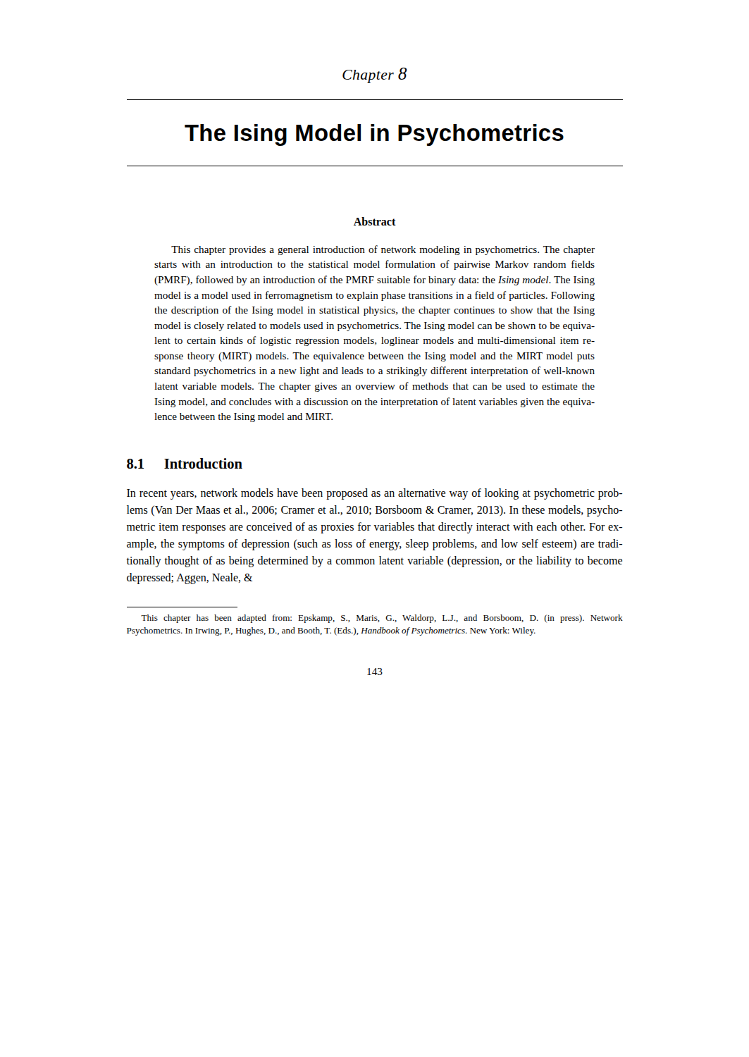Chapter 8
The Ising Model in Psychometrics
Abstract
This chapter provides a general introduction of network modeling in psychometrics. The chapter starts with an introduction to the statistical model formulation of pairwise Markov random fields (PMRF), followed by an introduction of the PMRF suitable for binary data: the Ising model. The Ising model is a model used in ferromagnetism to explain phase transitions in a field of particles. Following the description of the Ising model in statistical physics, the chapter continues to show that the Ising model is closely related to models used in psychometrics. The Ising model can be shown to be equivalent to certain kinds of logistic regression models, loglinear models and multi-dimensional item response theory (MIRT) models. The equivalence between the Ising model and the MIRT model puts standard psychometrics in a new light and leads to a strikingly different interpretation of well-known latent variable models. The chapter gives an overview of methods that can be used to estimate the Ising model, and concludes with a discussion on the interpretation of latent variables given the equivalence between the Ising model and MIRT.
8.1 Introduction
In recent years, network models have been proposed as an alternative way of looking at psychometric problems (Van Der Maas et al., 2006; Cramer et al., 2010; Borsboom & Cramer, 2013). In these models, psychometric item responses are conceived of as proxies for variables that directly interact with each other. For example, the symptoms of depression (such as loss of energy, sleep problems, and low self esteem) are traditionally thought of as being determined by a common latent variable (depression, or the liability to become depressed; Aggen, Neale, &
This chapter has been adapted from: Epskamp, S., Maris, G., Waldorp, L.J., and Borsboom, D. (in press). Network Psychometrics. In Irwing, P., Hughes, D., and Booth, T. (Eds.), Handbook of Psychometrics. New York: Wiley.
143